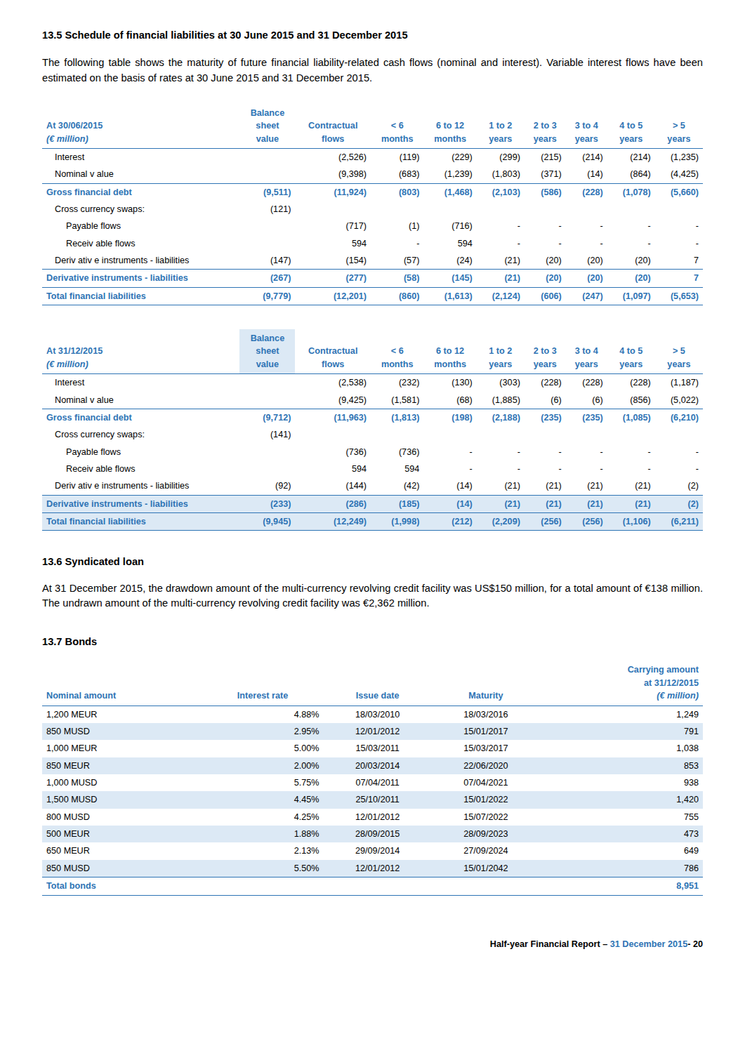13.5 Schedule of financial liabilities at 30 June 2015 and 31 December 2015
The following table shows the maturity of future financial liability-related cash flows (nominal and interest). Variable interest flows have been estimated on the basis of rates at 30 June 2015 and 31 December 2015.
| At 30/06/2015 (€ million) | Balance sheet value | Contractual flows | < 6 months | 6 to 12 months | 1 to 2 years | 2 to 3 years | 3 to 4 years | 4 to 5 years | > 5 years |
| --- | --- | --- | --- | --- | --- | --- | --- | --- | --- |
| Interest | | (2,526) | (119) | (229) | (299) | (215) | (214) | (214) | (1,235) |
| Nominal v alue | | (9,398) | (683) | (1,239) | (1,803) | (371) | (14) | (864) | (4,425) |
| Gross financial debt | (9,511) | (11,924) | (803) | (1,468) | (2,103) | (586) | (228) | (1,078) | (5,660) |
| Cross currency swaps: | (121) | | | | | | | | |
| Payable flows | | (717) | (1) | (716) | - | - | - | - | - |
| Receiv able flows | | 594 | - | 594 | - | - | - | - | - |
| Deriv ativ e instruments - liabilities | (147) | (154) | (57) | (24) | (21) | (20) | (20) | (20) | 7 |
| Derivative instruments - liabilities | (267) | (277) | (58) | (145) | (21) | (20) | (20) | (20) | 7 |
| Total financial liabilities | (9,779) | (12,201) | (860) | (1,613) | (2,124) | (606) | (247) | (1,097) | (5,653) |
| At 31/12/2015 (€ million) | Balance sheet value | Contractual flows | < 6 months | 6 to 12 months | 1 to 2 years | 2 to 3 years | 3 to 4 years | 4 to 5 years | > 5 years |
| --- | --- | --- | --- | --- | --- | --- | --- | --- | --- |
| Interest | | (2,538) | (232) | (130) | (303) | (228) | (228) | (228) | (1,187) |
| Nominal v alue | | (9,425) | (1,581) | (68) | (1,885) | (6) | (6) | (856) | (5,022) |
| Gross financial debt | (9,712) | (11,963) | (1,813) | (198) | (2,188) | (235) | (235) | (1,085) | (6,210) |
| Cross currency swaps: | (141) | | | | | | | | |
| Payable flows | | (736) | (736) | - | - | - | - | - | - |
| Receiv able flows | | 594 | 594 | - | - | - | - | - | - |
| Deriv ativ e instruments - liabilities | (92) | (144) | (42) | (14) | (21) | (21) | (21) | (21) | (2) |
| Derivative instruments - liabilities | (233) | (286) | (185) | (14) | (21) | (21) | (21) | (21) | (2) |
| Total financial liabilities | (9,945) | (12,249) | (1,998) | (212) | (2,209) | (256) | (256) | (1,106) | (6,211) |
13.6 Syndicated loan
At 31 December 2015, the drawdown amount of the multi-currency revolving credit facility was US$150 million, for a total amount of €138 million. The undrawn amount of the multi-currency revolving credit facility was €2,362 million.
13.7 Bonds
| Nominal amount | Interest rate | Issue date | Maturity | Carrying amount at 31/12/2015 (€ million) |
| --- | --- | --- | --- | --- |
| 1,200 MEUR | 4.88% | 18/03/2010 | 18/03/2016 | 1,249 |
| 850 MUSD | 2.95% | 12/01/2012 | 15/01/2017 | 791 |
| 1,000 MEUR | 5.00% | 15/03/2011 | 15/03/2017 | 1,038 |
| 850 MEUR | 2.00% | 20/03/2014 | 22/06/2020 | 853 |
| 1,000 MUSD | 5.75% | 07/04/2011 | 07/04/2021 | 938 |
| 1,500 MUSD | 4.45% | 25/10/2011 | 15/01/2022 | 1,420 |
| 800 MUSD | 4.25% | 12/01/2012 | 15/07/2022 | 755 |
| 500 MEUR | 1.88% | 28/09/2015 | 28/09/2023 | 473 |
| 650 MEUR | 2.13% | 29/09/2014 | 27/09/2024 | 649 |
| 850 MUSD | 5.50% | 12/01/2012 | 15/01/2042 | 786 |
| Total bonds | | | | 8,951 |
Half-year Financial Report – 31 December 2015- 20